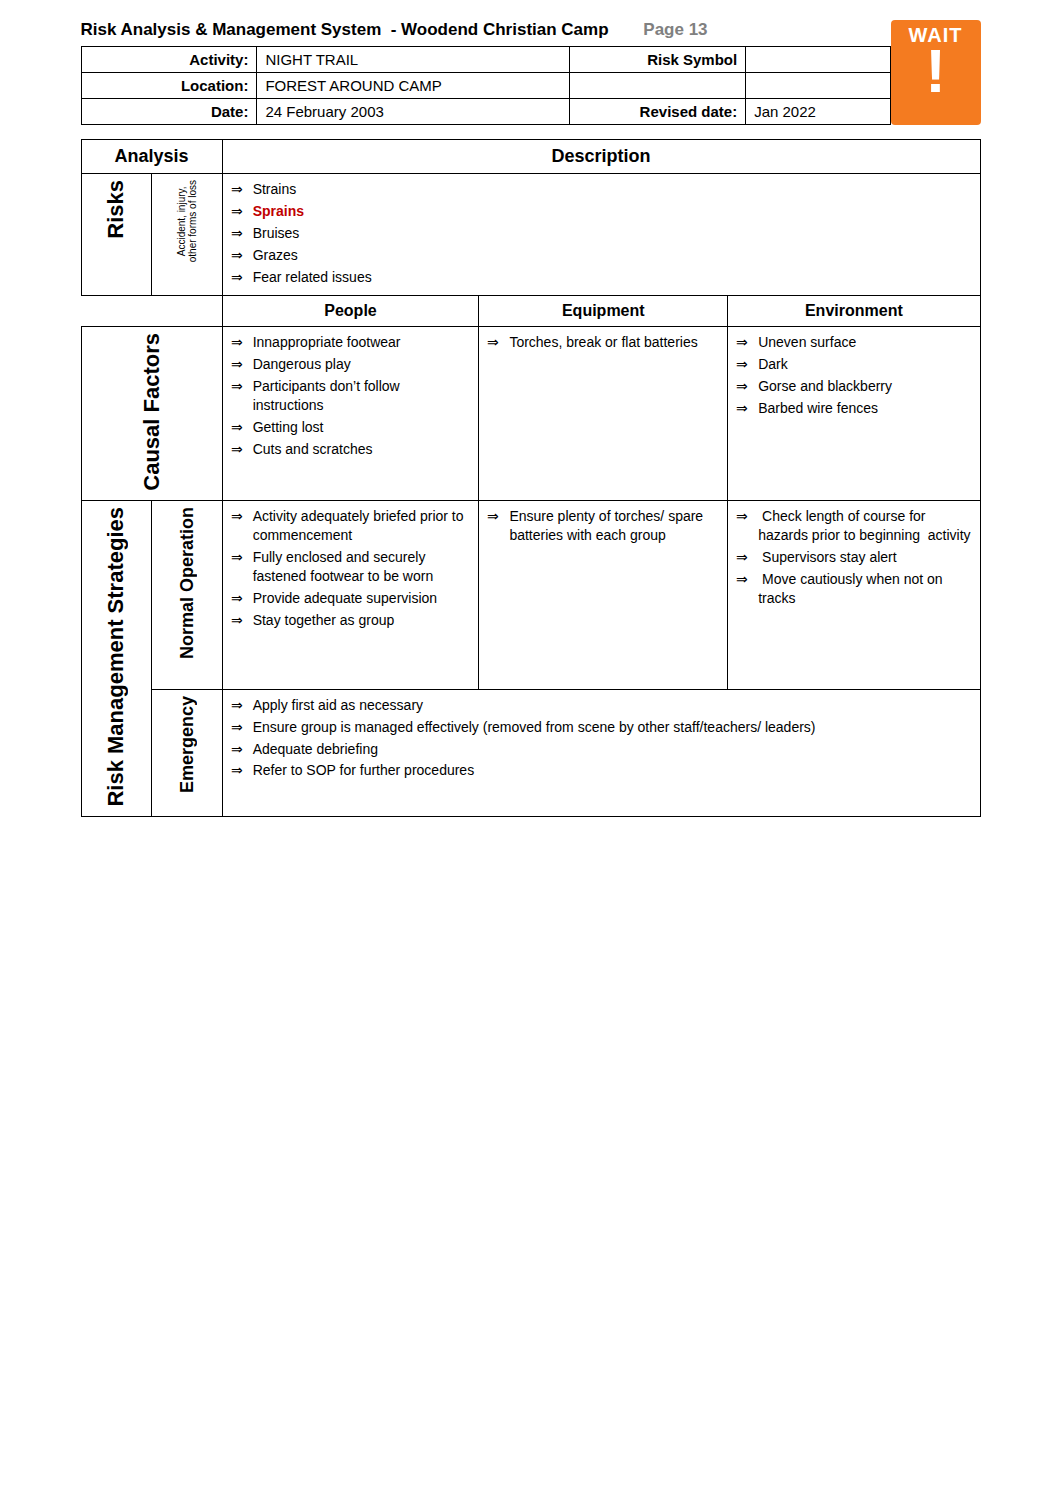Risk Analysis & Management System - Woodend Christian Camp Page 13
WAIT
!
| Activity: | NIGHT TRAIL | Risk Symbol | |
| Location: | FOREST AROUND CAMP | | |
| Date: | 24 February 2003 | Revised date: | Jan 2022 |
| Analysis | Description |
| Risks | Accident, injury, other forms of loss | Strains Sprains Bruises Grazes Fear related issues |
| | People | Equipment | Environment |
| Causal Factors | Innappropriate footwear Dangerous play Participants don’t follow instructions Getting lost Cuts and scratches | Torches, break or flat batteries | Uneven surface Dark Gorse and blackberry Barbed wire fences |
| Risk Management Strategies | Normal Operation | Activity adequately briefed prior to commencement Fully enclosed and securely fastened footwear to be worn Provide adequate supervision Stay together as group | Ensure plenty of torches/ spare batteries with each group | Check length of course for hazards prior to beginning activity Supervisors stay alert Move cautiously when not on tracks |
| Emergency | Apply first aid as necessary Ensure group is managed effectively (removed from scene by other staff/teachers/ leaders) Adequate debriefing Refer to SOP for further procedures |